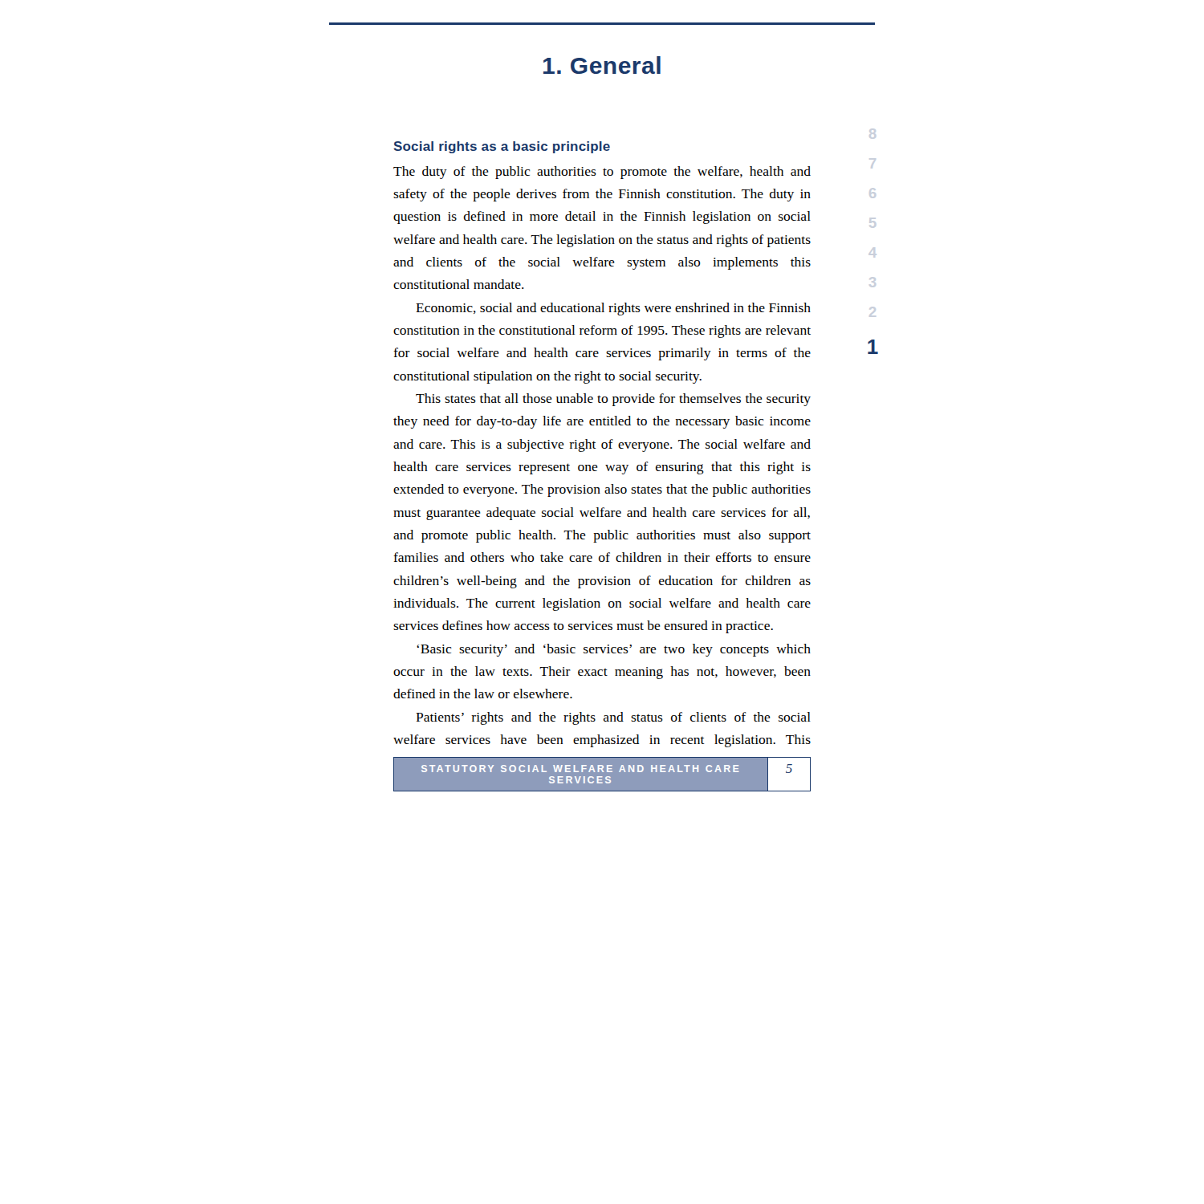1. General
8
7
6
5
4
3
2
1
Social rights as a basic principle
The duty of the public authorities to promote the welfare, health and safety of the people derives from the Finnish constitution. The duty in question is defined in more detail in the Finnish legislation on social welfare and health care. The legislation on the status and rights of patients and clients of the social welfare system also implements this constitutional mandate.
Economic, social and educational rights were enshrined in the Finnish constitution in the constitutional reform of 1995. These rights are relevant for social welfare and health care services primarily in terms of the constitutional stipulation on the right to social security.
This states that all those unable to provide for themselves the security they need for day-to-day life are entitled to the necessary basic income and care. This is a subjective right of everyone. The social welfare and health care services represent one way of ensuring that this right is extended to everyone. The provision also states that the public authorities must guarantee adequate social welfare and health care services for all, and promote public health. The public authorities must also support families and others who take care of children in their efforts to ensure children’s well-being and the provision of education for children as individuals. The current legislation on social welfare and health care services defines how access to services must be ensured in practice.
‘Basic security’ and ‘basic services’ are two key concepts which occur in the law texts. Their exact meaning has not, however, been defined in the law or elsewhere.
Patients’ rights and the rights and status of clients of the social welfare services have been emphasized in recent legislation. This represents fur-
STATUTORY SOCIAL WELFARE AND HEALTH CARE SERVICES
5